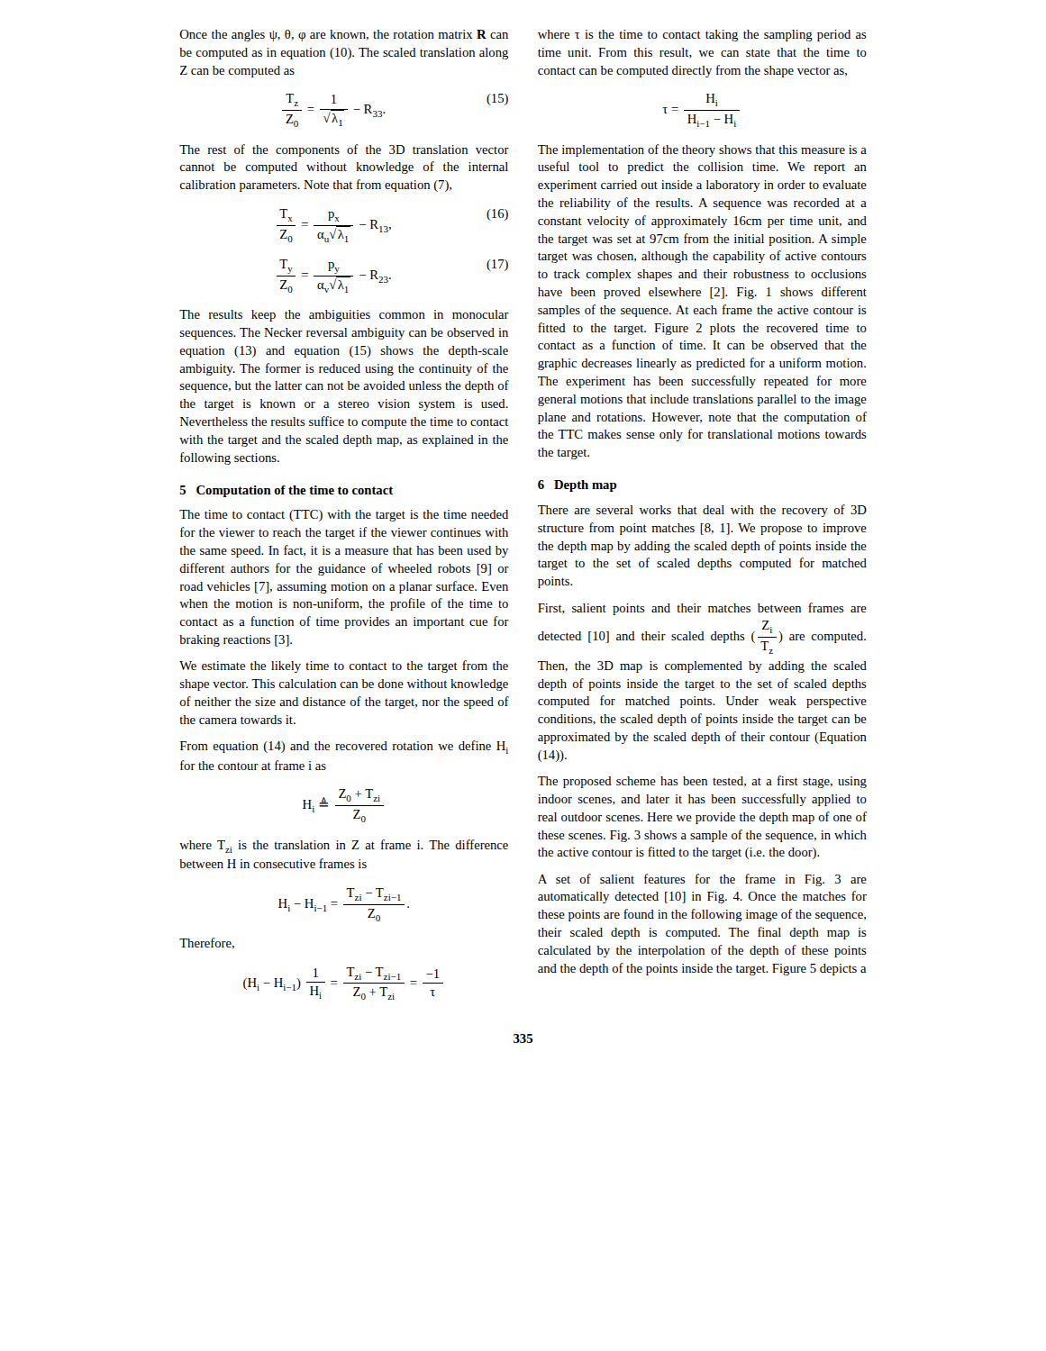Once the angles ψ, θ, φ are known, the rotation matrix R can be computed as in equation (10). The scaled translation along Z can be computed as
(15) Tz Z0 = 1√λ1 − R33.
The rest of the components of the 3D translation vector cannot be computed without knowledge of the internal calibration parameters. Note that from equation (7),
(16) Tx Z0 = px αu√λ1 − R13,
(17) Ty Z0 = py αv√λ1 − R23.
The results keep the ambiguities common in monocular sequences. The Necker reversal ambiguity can be observed in equation (13) and equation (15) shows the depth-scale ambiguity. The former is reduced using the continuity of the sequence, but the latter can not be avoided unless the depth of the target is known or a stereo vision system is used. Nevertheless the results suffice to compute the time to contact with the target and the scaled depth map, as explained in the following sections.
5 Computation of the time to contact
The time to contact (TTC) with the target is the time needed for the viewer to reach the target if the viewer continues with the same speed. In fact, it is a measure that has been used by different authors for the guidance of wheeled robots [9] or road vehicles [7], assuming motion on a planar surface. Even when the motion is non-uniform, the profile of the time to contact as a function of time provides an important cue for braking reactions [3].
We estimate the likely time to contact to the target from the shape vector. This calculation can be done without knowledge of neither the size and distance of the target, nor the speed of the camera towards it.
From equation (14) and the recovered rotation we define Hi for the contour at frame i as
Hi Z0 + Tzi Z0
where Tzi is the translation in Z at frame i. The difference between H in consecutive frames is
Hi − Hi−1 = Tzi − Tzi−1 Z0.
Therefore,
(Hi − Hi−1) 1 Hi = Tzi − Tzi−1 Z0 + Tzi = −1 τ
where τ is the time to contact taking the sampling period as time unit. From this result, we can state that the time to contact can be computed directly from the shape vector as,
τ = Hi Hi−1 − Hi
The implementation of the theory shows that this measure is a useful tool to predict the collision time. We report an experiment carried out inside a laboratory in order to evaluate the reliability of the results. A sequence was recorded at a constant velocity of approximately 16cm per time unit, and the target was set at 97cm from the initial position. A simple target was chosen, although the capability of active contours to track complex shapes and their robustness to occlusions have been proved elsewhere [2]. Fig. 1 shows different samples of the sequence. At each frame the active contour is fitted to the target. Figure 2 plots the recovered time to contact as a function of time. It can be observed that the graphic decreases linearly as predicted for a uniform motion. The experiment has been successfully repeated for more general motions that include translations parallel to the image plane and rotations. However, note that the computation of the TTC makes sense only for translational motions towards the target.
6 Depth map
There are several works that deal with the recovery of 3D structure from point matches [8, 1]. We propose to improve the depth map by adding the scaled depth of points inside the target to the set of scaled depths computed for matched points.
First, salient points and their matches between frames are detected [10] and their scaled depths (Zi Tz) are computed. Then, the 3D map is complemented by adding the scaled depth of points inside the target to the set of scaled depths computed for matched points. Under weak perspective conditions, the scaled depth of points inside the target can be approximated by the scaled depth of their contour (Equation (14)).
The proposed scheme has been tested, at a first stage, using indoor scenes, and later it has been successfully applied to real outdoor scenes. Here we provide the depth map of one of these scenes. Fig. 3 shows a sample of the sequence, in which the active contour is fitted to the target (i.e. the door).
A set of salient features for the frame in Fig. 3 are automatically detected [10] in Fig. 4. Once the matches for these points are found in the following image of the sequence, their scaled depth is computed. The final depth map is calculated by the interpolation of the depth of these points and the depth of the points inside the target. Figure 5 depicts a
335